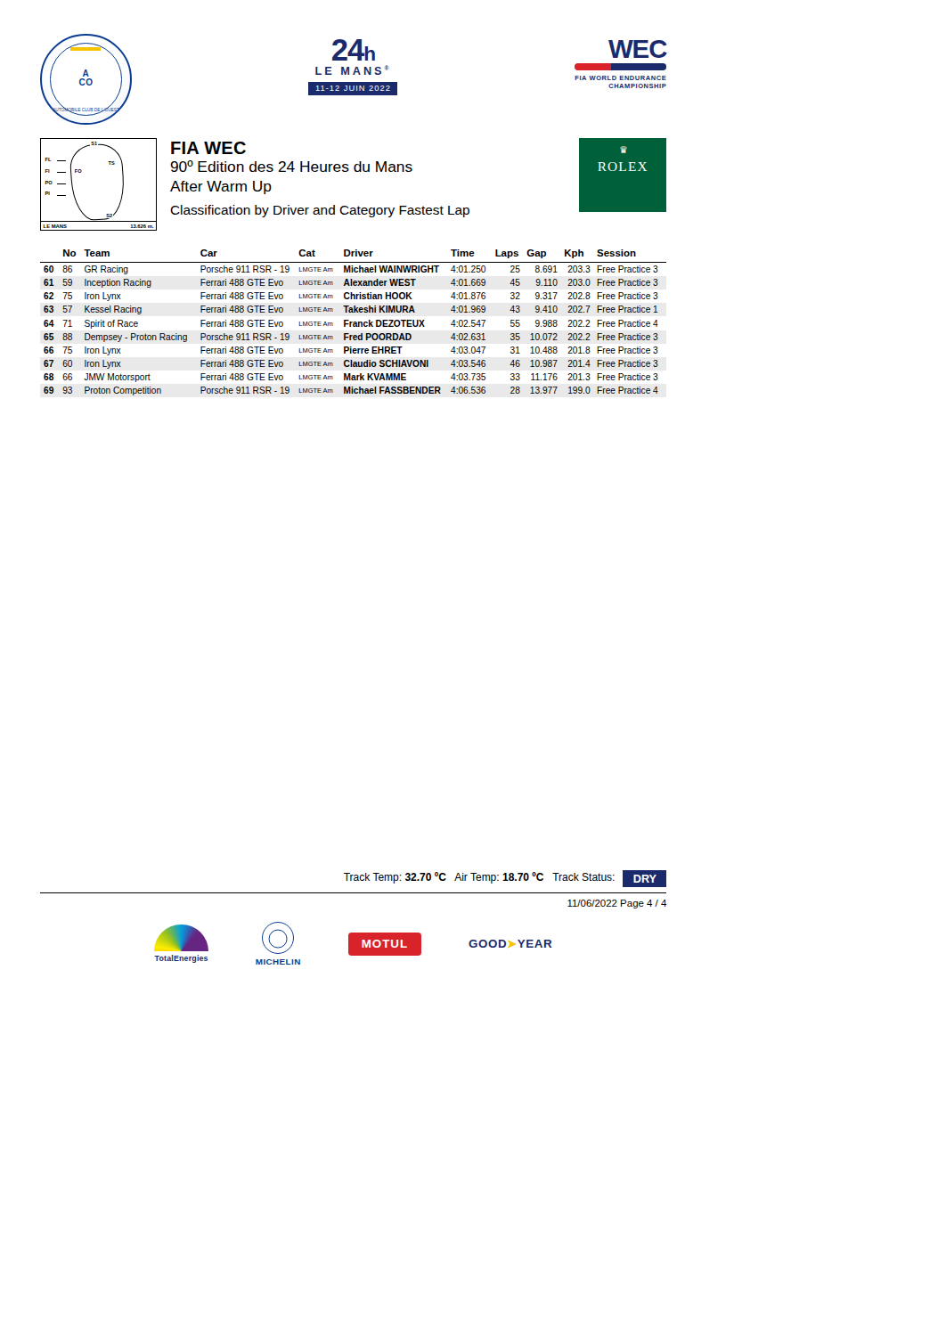A
CO
AUTOMOBILE CLUB DE L'OUEST
24h
LE MANS®
11-12 JUIN 2022
WEC
FIA WORLD ENDURANCE
CHAMPIONSHIP
S1
S2
FL
FI
PO
PI
FO
TS
LE MANS 13.626 m.
FIA WEC
90º Edition des 24 Heures du Mans
After Warm Up
Classification by Driver and Category Fastest Lap
♛
ROLEX
| | No | Team | Car | Cat | Driver | Time | Laps | Gap | Kph | Session |
| --- | --- | --- | --- | --- | --- | --- | --- | --- | --- | --- |
| 60 | 86 | GR Racing | Porsche 911 RSR - 19 | LMGTE Am | Michael WAINWRIGHT | 4:01.250 | 25 | 8.691 | 203.3 | Free Practice 3 |
| 61 | 59 | Inception Racing | Ferrari 488 GTE Evo | LMGTE Am | Alexander WEST | 4:01.669 | 45 | 9.110 | 203.0 | Free Practice 3 |
| 62 | 75 | Iron Lynx | Ferrari 488 GTE Evo | LMGTE Am | Christian HOOK | 4:01.876 | 32 | 9.317 | 202.8 | Free Practice 3 |
| 63 | 57 | Kessel Racing | Ferrari 488 GTE Evo | LMGTE Am | Takeshi KIMURA | 4:01.969 | 43 | 9.410 | 202.7 | Free Practice 1 |
| 64 | 71 | Spirit of Race | Ferrari 488 GTE Evo | LMGTE Am | Franck DEZOTEUX | 4:02.547 | 55 | 9.988 | 202.2 | Free Practice 4 |
| 65 | 88 | Dempsey - Proton Racing | Porsche 911 RSR - 19 | LMGTE Am | Fred POORDAD | 4:02.631 | 35 | 10.072 | 202.2 | Free Practice 3 |
| 66 | 75 | Iron Lynx | Ferrari 488 GTE Evo | LMGTE Am | Pierre EHRET | 4:03.047 | 31 | 10.488 | 201.8 | Free Practice 3 |
| 67 | 60 | Iron Lynx | Ferrari 488 GTE Evo | LMGTE Am | Claudio SCHIAVONI | 4:03.546 | 46 | 10.987 | 201.4 | Free Practice 3 |
| 68 | 66 | JMW Motorsport | Ferrari 488 GTE Evo | LMGTE Am | Mark KVAMME | 4:03.735 | 33 | 11.176 | 201.3 | Free Practice 3 |
| 69 | 93 | Proton Competition | Porsche 911 RSR - 19 | LMGTE Am | Michael FASSBENDER | 4:06.536 | 28 | 13.977 | 199.0 | Free Practice 4 |
Track Temp: 32.70 ºC Air Temp: 18.70 ºC Track Status: DRY
11/06/2022 Page 4 / 4
TotalEnergies
MICHELIN
MOTUL
GOOD➤YEAR